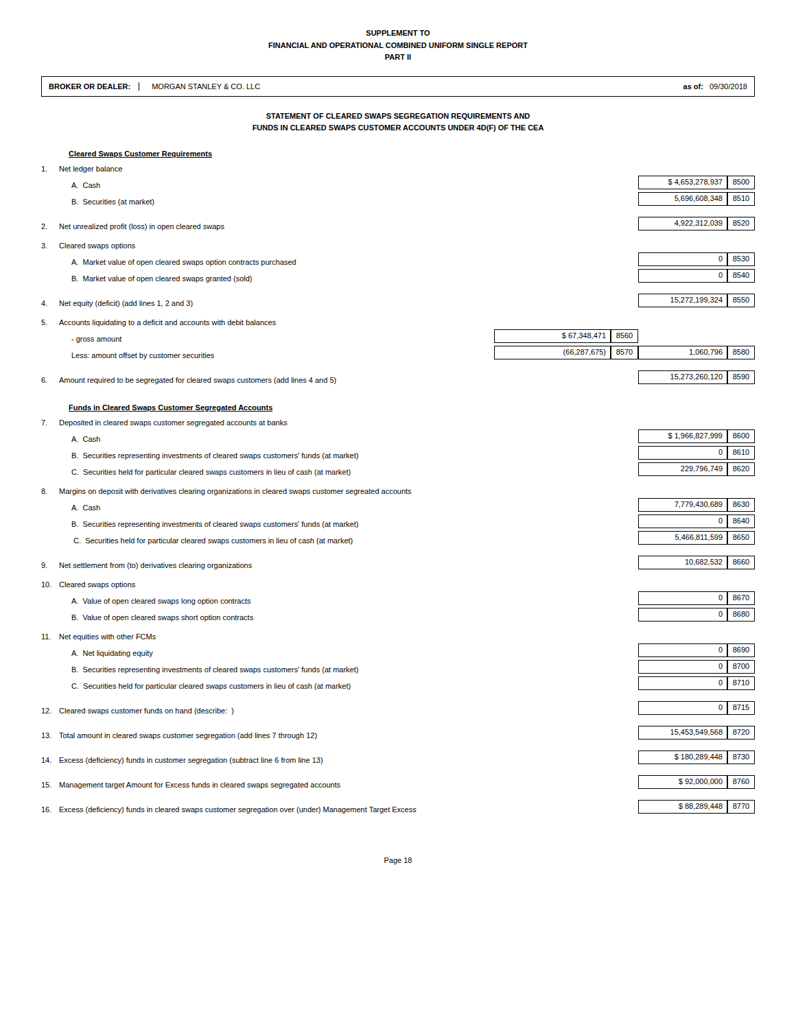SUPPLEMENT TO
FINANCIAL AND OPERATIONAL COMBINED UNIFORM SINGLE REPORT
PART II
BROKER OR DEALER: MORGAN STANLEY & CO. LLC as of: 09/30/2018
STATEMENT OF CLEARED SWAPS SEGREGATION REQUIREMENTS AND
FUNDS IN CLEARED SWAPS CUSTOMER ACCOUNTS UNDER 4D(F) OF THE CEA
Cleared Swaps Customer Requirements
| 1. | Net ledger balance |
| | A. Cash | | | $ 4,653,278,937 | 8500 |
| | B. Securities (at market) | | | 5,696,608,348 | 8510 |
| 2. | Net unrealized profit (loss) in open cleared swaps | | | 4,922,312,039 | 8520 |
| 3. | Cleared swaps options |
| | A. Market value of open cleared swaps option contracts purchased | | | 0 | 8530 |
| | B. Market value of open cleared swaps granted (sold) | | | 0 | 8540 |
| 4. | Net equity (deficit) (add lines 1, 2 and 3) | | | 15,272,199,324 | 8550 |
| 5. | Accounts liquidating to a deficit and accounts with debit balances |
| | - gross amount | $ 67,348,471 | 8560 | | |
| | Less: amount offset by customer securities | (66,287,675) | 8570 | 1,060,796 | 8580 |
| 6. | Amount required to be segregated for cleared swaps customers (add lines 4 and 5) | | | 15,273,260,120 | 8590 |
Funds in Cleared Swaps Customer Segregated Accounts
| 7. | Deposited in cleared swaps customer segregated accounts at banks |
| | A. Cash | | | $ 1,966,827,999 | 8600 |
| | B. Securities representing investments of cleared swaps customers' funds (at market) | | | 0 | 8610 |
| | C. Securities held for particular cleared swaps customers in lieu of cash (at market) | | | 229,796,749 | 8620 |
| 8. | Margins on deposit with derivatives clearing organizations in cleared swaps customer segreated accounts |
| | A. Cash | | | 7,779,430,689 | 8630 |
| | B. Securities representing investments of cleared swaps customers' funds (at market) | | | 0 | 8640 |
| | C. Securities held for particular cleared swaps customers in lieu of cash (at market) | | | 5,466,811,599 | 8650 |
| 9. | Net settlement from (to) derivatives clearing organizations | | | 10,682,532 | 8660 |
| 10. | Cleared swaps options |
| | A. Value of open cleared swaps long option contracts | | | 0 | 8670 |
| | B. Value of open cleared swaps short option contracts | | | 0 | 8680 |
| 11. | Net equities with other FCMs |
| | A. Net liquidating equity | | | 0 | 8690 |
| | B. Securities representing investments of cleared swaps customers' funds (at market) | | | 0 | 8700 |
| | C. Securities held for particular cleared swaps customers in lieu of cash (at market) | | | 0 | 8710 |
| 12. | Cleared swaps customer funds on hand (describe: ) | | | 0 | 8715 |
| 13. | Total amount in cleared swaps customer segregation (add lines 7 through 12) | | | 15,453,549,568 | 8720 |
| 14. | Excess (deficiency) funds in customer segregation (subtract line 6 from line 13) | | | $ 180,289,448 | 8730 |
| 15. | Management target Amount for Excess funds in cleared swaps segregated accounts | | | $ 92,000,000 | 8760 |
| 16. | Excess (deficiency) funds in cleared swaps customer segregation over (under) Management Target Excess | | | $ 88,289,448 | 8770 |
Page 18